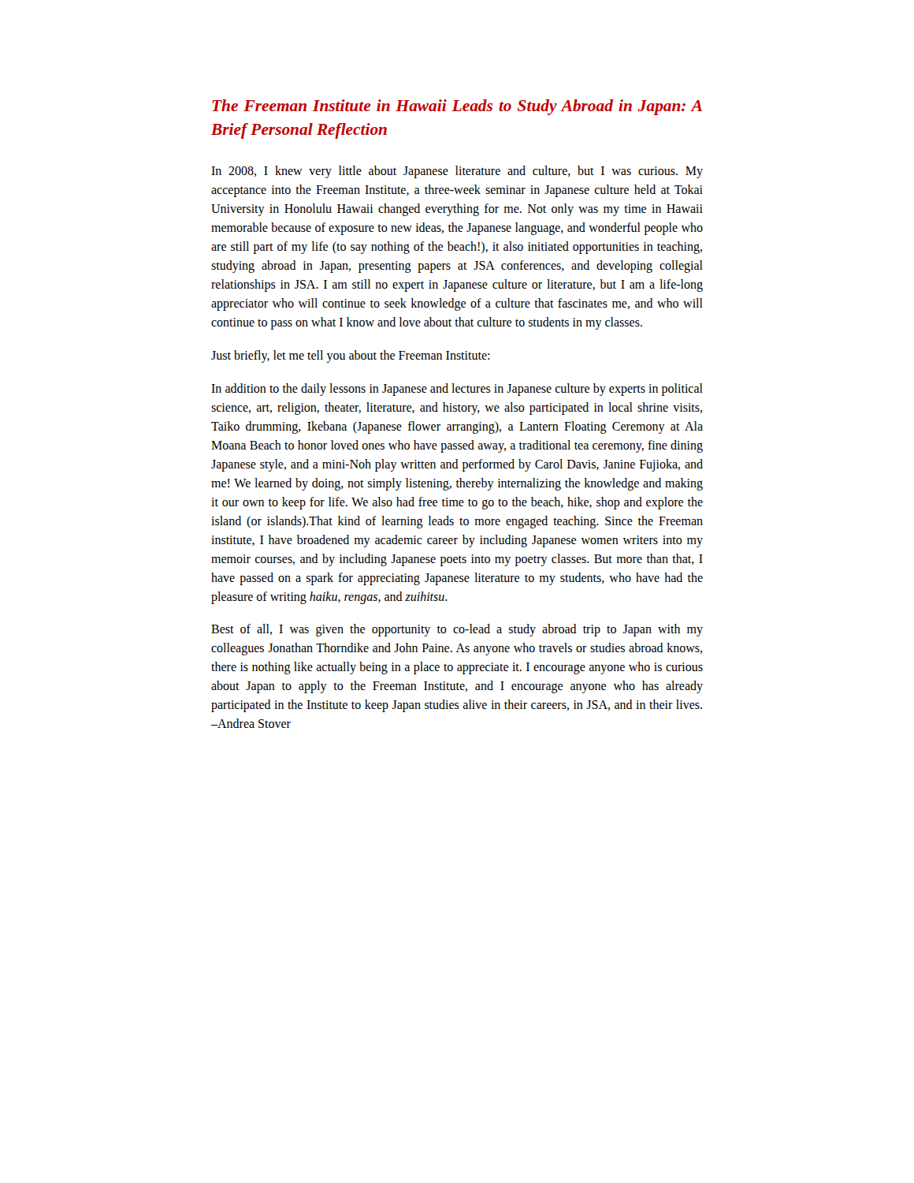The Freeman Institute in Hawaii Leads to Study Abroad in Japan: A Brief Personal Reflection
In 2008, I knew very little about Japanese literature and culture, but I was curious. My acceptance into the Freeman Institute, a three-week seminar in Japanese culture held at Tokai University in Honolulu Hawaii changed everything for me. Not only was my time in Hawaii memorable because of exposure to new ideas, the Japanese language, and wonderful people who are still part of my life (to say nothing of the beach!), it also initiated opportunities in teaching, studying abroad in Japan, presenting papers at JSA conferences, and developing collegial relationships in JSA. I am still no expert in Japanese culture or literature, but I am a life-long appreciator who will continue to seek knowledge of a culture that fascinates me, and who will continue to pass on what I know and love about that culture to students in my classes.
Just briefly, let me tell you about the Freeman Institute:
In addition to the daily lessons in Japanese and lectures in Japanese culture by experts in political science, art, religion, theater, literature, and history, we also participated in local shrine visits, Taiko drumming, Ikebana (Japanese flower arranging), a Lantern Floating Ceremony at Ala Moana Beach to honor loved ones who have passed away, a traditional tea ceremony, fine dining Japanese style, and a mini-Noh play written and performed by Carol Davis, Janine Fujioka, and me! We learned by doing, not simply listening, thereby internalizing the knowledge and making it our own to keep for life. We also had free time to go to the beach, hike, shop and explore the island (or islands).That kind of learning leads to more engaged teaching. Since the Freeman institute, I have broadened my academic career by including Japanese women writers into my memoir courses, and by including Japanese poets into my poetry classes. But more than that, I have passed on a spark for appreciating Japanese literature to my students, who have had the pleasure of writing haiku, rengas, and zuihitsu.
Best of all, I was given the opportunity to co-lead a study abroad trip to Japan with my colleagues Jonathan Thorndike and John Paine. As anyone who travels or studies abroad knows, there is nothing like actually being in a place to appreciate it. I encourage anyone who is curious about Japan to apply to the Freeman Institute, and I encourage anyone who has already participated in the Institute to keep Japan studies alive in their careers, in JSA, and in their lives. –Andrea Stover